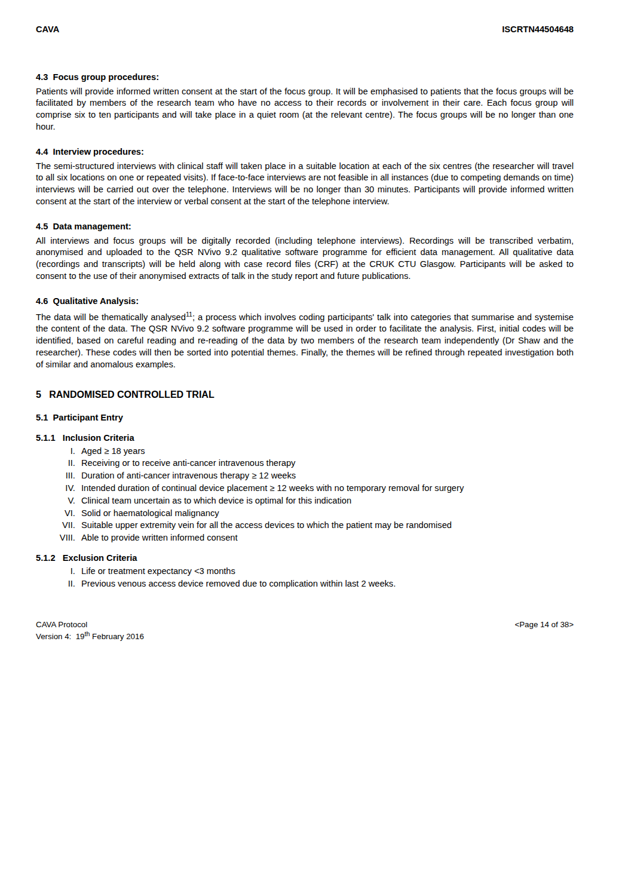CAVA ISCRTN44504648
4.3 Focus group procedures:
Patients will provide informed written consent at the start of the focus group. It will be emphasised to patients that the focus groups will be facilitated by members of the research team who have no access to their records or involvement in their care. Each focus group will comprise six to ten participants and will take place in a quiet room (at the relevant centre). The focus groups will be no longer than one hour.
4.4 Interview procedures:
The semi-structured interviews with clinical staff will taken place in a suitable location at each of the six centres (the researcher will travel to all six locations on one or repeated visits). If face-to-face interviews are not feasible in all instances (due to competing demands on time) interviews will be carried out over the telephone. Interviews will be no longer than 30 minutes. Participants will provide informed written consent at the start of the interview or verbal consent at the start of the telephone interview.
4.5 Data management:
All interviews and focus groups will be digitally recorded (including telephone interviews). Recordings will be transcribed verbatim, anonymised and uploaded to the QSR NVivo 9.2 qualitative software programme for efficient data management. All qualitative data (recordings and transcripts) will be held along with case record files (CRF) at the CRUK CTU Glasgow. Participants will be asked to consent to the use of their anonymised extracts of talk in the study report and future publications.
4.6 Qualitative Analysis:
The data will be thematically analysed11; a process which involves coding participants' talk into categories that summarise and systemise the content of the data. The QSR NVivo 9.2 software programme will be used in order to facilitate the analysis. First, initial codes will be identified, based on careful reading and re-reading of the data by two members of the research team independently (Dr Shaw and the researcher). These codes will then be sorted into potential themes. Finally, the themes will be refined through repeated investigation both of similar and anomalous examples.
5 RANDOMISED CONTROLLED TRIAL
5.1 Participant Entry
5.1.1 Inclusion Criteria
Aged ≥ 18 years
Receiving or to receive anti-cancer intravenous therapy
Duration of anti-cancer intravenous therapy ≥ 12 weeks
Intended duration of continual device placement ≥ 12 weeks with no temporary removal for surgery
Clinical team uncertain as to which device is optimal for this indication
Solid or haematological malignancy
Suitable upper extremity vein for all the access devices to which the patient may be randomised
Able to provide written informed consent
5.1.2 Exclusion Criteria
Life or treatment expectancy <3 months
Previous venous access device removed due to complication within last 2 weeks.
CAVA Protocol
Version 4: 19th February 2016
<Page 14 of 38>